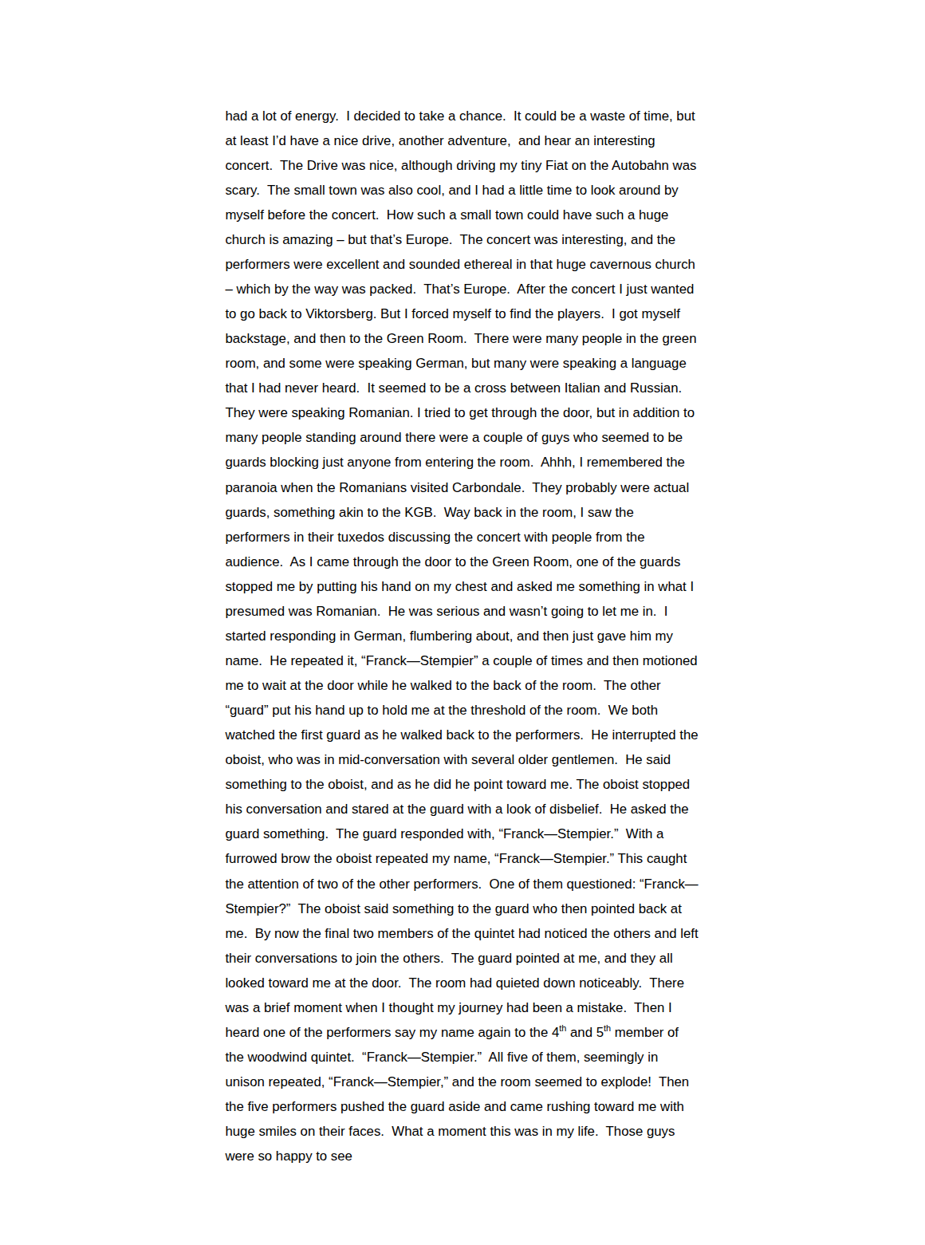had a lot of energy. I decided to take a chance. It could be a waste of time, but at least I’d have a nice drive, another adventure, and hear an interesting concert. The Drive was nice, although driving my tiny Fiat on the Autobahn was scary. The small town was also cool, and I had a little time to look around by myself before the concert. How such a small town could have such a huge church is amazing – but that’s Europe. The concert was interesting, and the performers were excellent and sounded ethereal in that huge cavernous church – which by the way was packed. That’s Europe. After the concert I just wanted to go back to Viktorsberg. But I forced myself to find the players. I got myself backstage, and then to the Green Room. There were many people in the green room, and some were speaking German, but many were speaking a language that I had never heard. It seemed to be a cross between Italian and Russian. They were speaking Romanian. I tried to get through the door, but in addition to many people standing around there were a couple of guys who seemed to be guards blocking just anyone from entering the room. Ahhh, I remembered the paranoia when the Romanians visited Carbondale. They probably were actual guards, something akin to the KGB. Way back in the room, I saw the performers in their tuxedos discussing the concert with people from the audience. As I came through the door to the Green Room, one of the guards stopped me by putting his hand on my chest and asked me something in what I presumed was Romanian. He was serious and wasn’t going to let me in. I started responding in German, flumbering about, and then just gave him my name. He repeated it, “Franck—Stempier” a couple of times and then motioned me to wait at the door while he walked to the back of the room. The other “guard” put his hand up to hold me at the threshold of the room. We both watched the first guard as he walked back to the performers. He interrupted the oboist, who was in mid-conversation with several older gentlemen. He said something to the oboist, and as he did he point toward me. The oboist stopped his conversation and stared at the guard with a look of disbelief. He asked the guard something. The guard responded with, “Franck—Stempier.” With a furrowed brow the oboist repeated my name, “Franck—Stempier.” This caught the attention of two of the other performers. One of them questioned: “Franck—Stempier?” The oboist said something to the guard who then pointed back at me. By now the final two members of the quintet had noticed the others and left their conversations to join the others. The guard pointed at me, and they all looked toward me at the door. The room had quieted down noticeably. There was a brief moment when I thought my journey had been a mistake. Then I heard one of the performers say my name again to the 4th and 5th member of the woodwind quintet. “Franck—Stempier.” All five of them, seemingly in unison repeated, “Franck—Stempier,” and the room seemed to explode! Then the five performers pushed the guard aside and came rushing toward me with huge smiles on their faces. What a moment this was in my life. Those guys were so happy to see